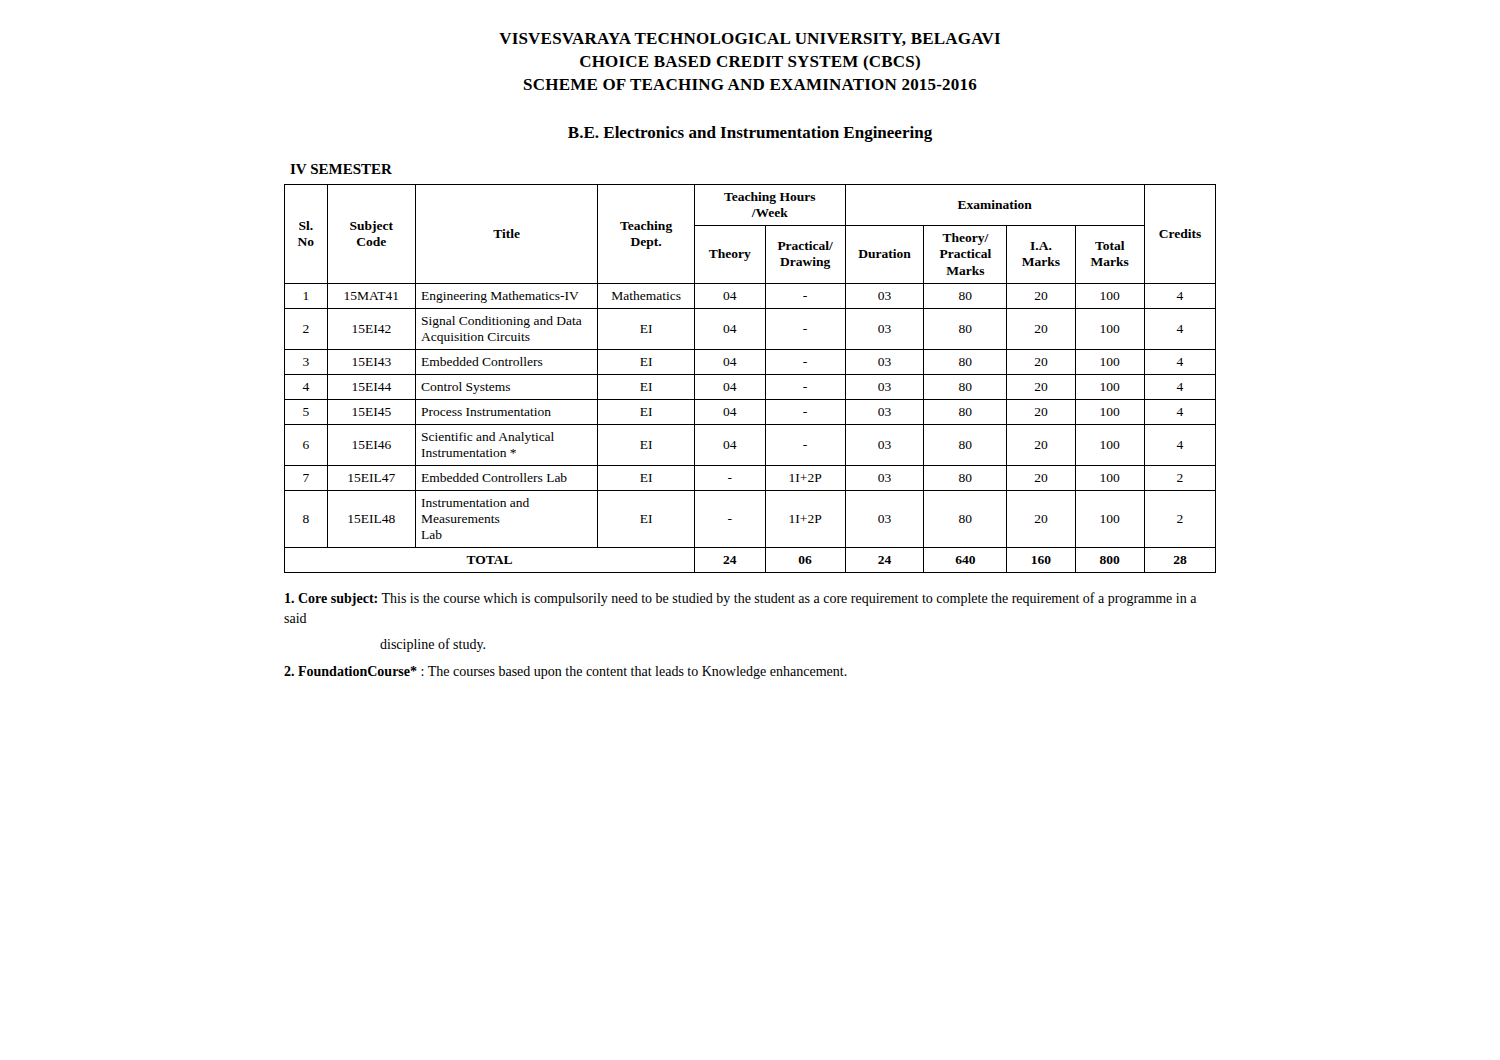VISVESVARAYA TECHNOLOGICAL UNIVERSITY, BELAGAVI CHOICE BASED CREDIT SYSTEM (CBCS) SCHEME OF TEACHING AND EXAMINATION 2015-2016
B.E. Electronics and Instrumentation Engineering
IV SEMESTER
| Sl. No | Subject Code | Title | Teaching Dept. | Teaching Hours /Week | Examination | Credits |
| --- | --- | --- | --- | --- | --- | --- |
| Theory | Practical/ Drawing | Duration | Theory/ Practical Marks | I.A. Marks | Total Marks |
| 1 | 15MAT41 | Engineering Mathematics-IV | Mathematics | 04 | - | 03 | 80 | 20 | 100 | 4 |
| 2 | 15EI42 | Signal Conditioning and Data Acquisition Circuits | EI | 04 | - | 03 | 80 | 20 | 100 | 4 |
| 3 | 15EI43 | Embedded Controllers | EI | 04 | - | 03 | 80 | 20 | 100 | 4 |
| 4 | 15EI44 | Control Systems | EI | 04 | - | 03 | 80 | 20 | 100 | 4 |
| 5 | 15EI45 | Process Instrumentation | EI | 04 | - | 03 | 80 | 20 | 100 | 4 |
| 6 | 15EI46 | Scientific and Analytical Instrumentation * | EI | 04 | - | 03 | 80 | 20 | 100 | 4 |
| 7 | 15EIL47 | Embedded Controllers Lab | EI | - | 1I+2P | 03 | 80 | 20 | 100 | 2 |
| 8 | 15EIL48 | Instrumentation and Measurements Lab | EI | - | 1I+2P | 03 | 80 | 20 | 100 | 2 |
| TOTAL | 24 | 06 | 24 | 640 | 160 | 800 | 28 |
1. Core subject: This is the course which is compulsorily need to be studied by the student as a core requirement to complete the requirement of a programme in a said
discipline of study.
2. FoundationCourse* : The courses based upon the content that leads to Knowledge enhancement.